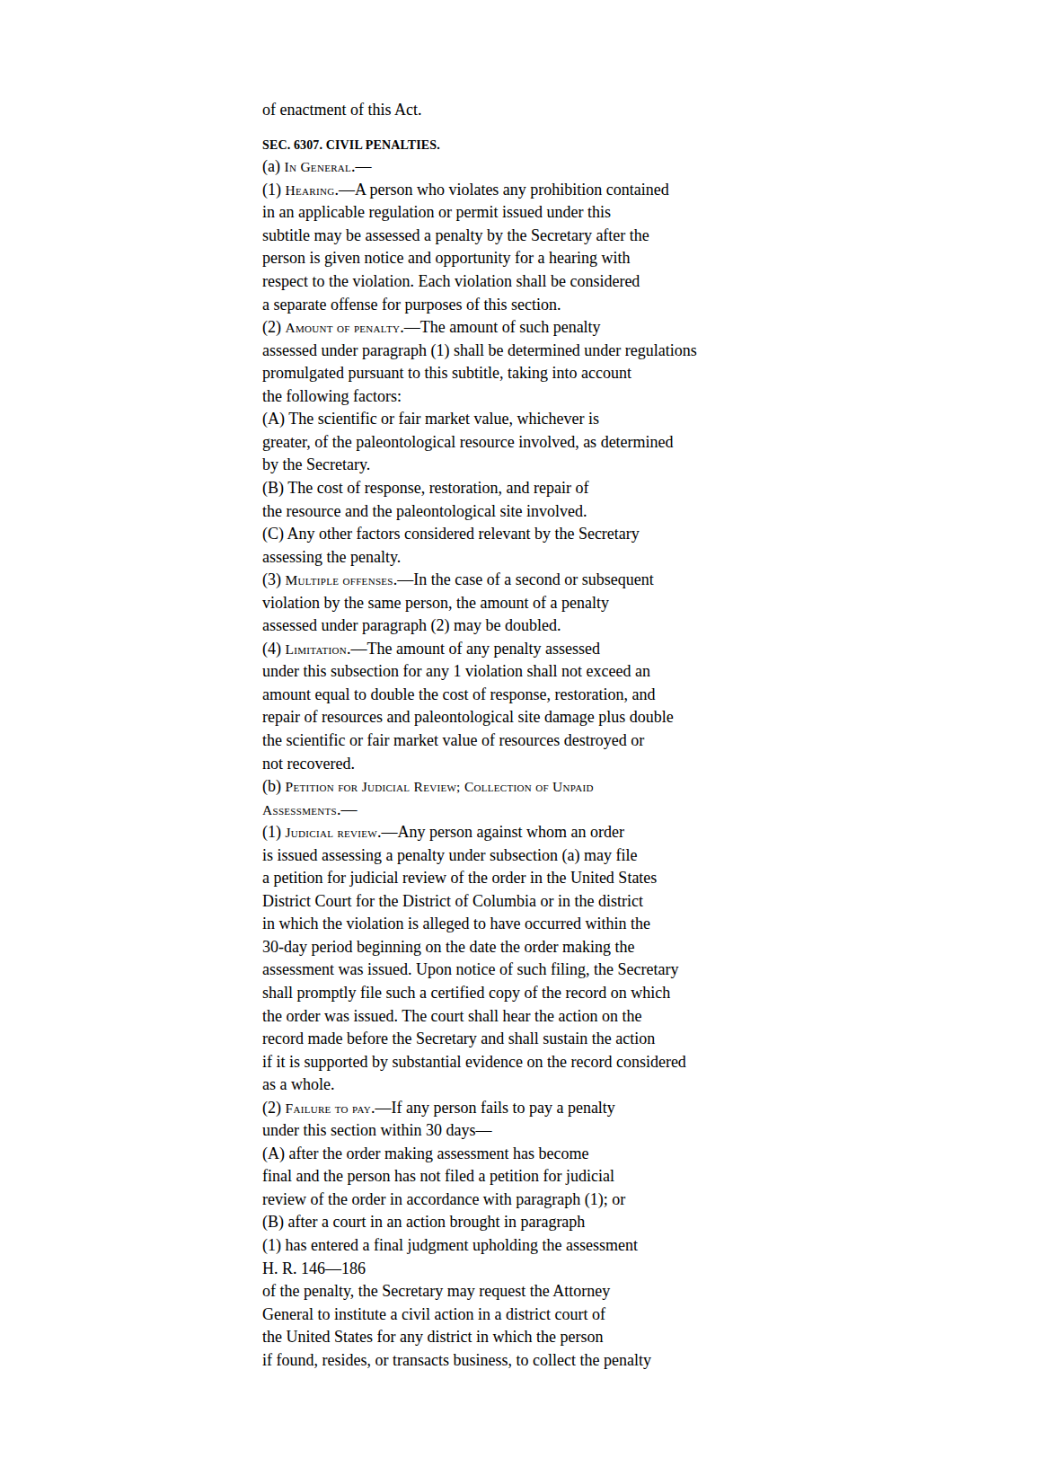of enactment of this Act.
SEC. 6307. CIVIL PENALTIES.
(a) In General.—
(1) Hearing.—A person who violates any prohibition contained
in an applicable regulation or permit issued under this
subtitle may be assessed a penalty by the Secretary after the
person is given notice and opportunity for a hearing with
respect to the violation. Each violation shall be considered
a separate offense for purposes of this section.
(2) Amount of penalty.—The amount of such penalty
assessed under paragraph (1) shall be determined under regulations
promulgated pursuant to this subtitle, taking into account
the following factors:
(A) The scientific or fair market value, whichever is
greater, of the paleontological resource involved, as determined
by the Secretary.
(B) The cost of response, restoration, and repair of
the resource and the paleontological site involved.
(C) Any other factors considered relevant by the Secretary
assessing the penalty.
(3) Multiple offenses.—In the case of a second or subsequent
violation by the same person, the amount of a penalty
assessed under paragraph (2) may be doubled.
(4) Limitation.—The amount of any penalty assessed
under this subsection for any 1 violation shall not exceed an
amount equal to double the cost of response, restoration, and
repair of resources and paleontological site damage plus double
the scientific or fair market value of resources destroyed or
not recovered.
(b) Petition for Judicial Review; Collection of Unpaid
Assessments.—
(1) Judicial review.—Any person against whom an order
is issued assessing a penalty under subsection (a) may file
a petition for judicial review of the order in the United States
District Court for the District of Columbia or in the district
in which the violation is alleged to have occurred within the
30-day period beginning on the date the order making the
assessment was issued. Upon notice of such filing, the Secretary
shall promptly file such a certified copy of the record on which
the order was issued. The court shall hear the action on the
record made before the Secretary and shall sustain the action
if it is supported by substantial evidence on the record considered
as a whole.
(2) Failure to pay.—If any person fails to pay a penalty
under this section within 30 days—
(A) after the order making assessment has become
final and the person has not filed a petition for judicial
review of the order in accordance with paragraph (1); or
(B) after a court in an action brought in paragraph
(1) has entered a final judgment upholding the assessment
H. R. 146—186
of the penalty, the Secretary may request the Attorney
General to institute a civil action in a district court of
the United States for any district in which the person
if found, resides, or transacts business, to collect the penalty